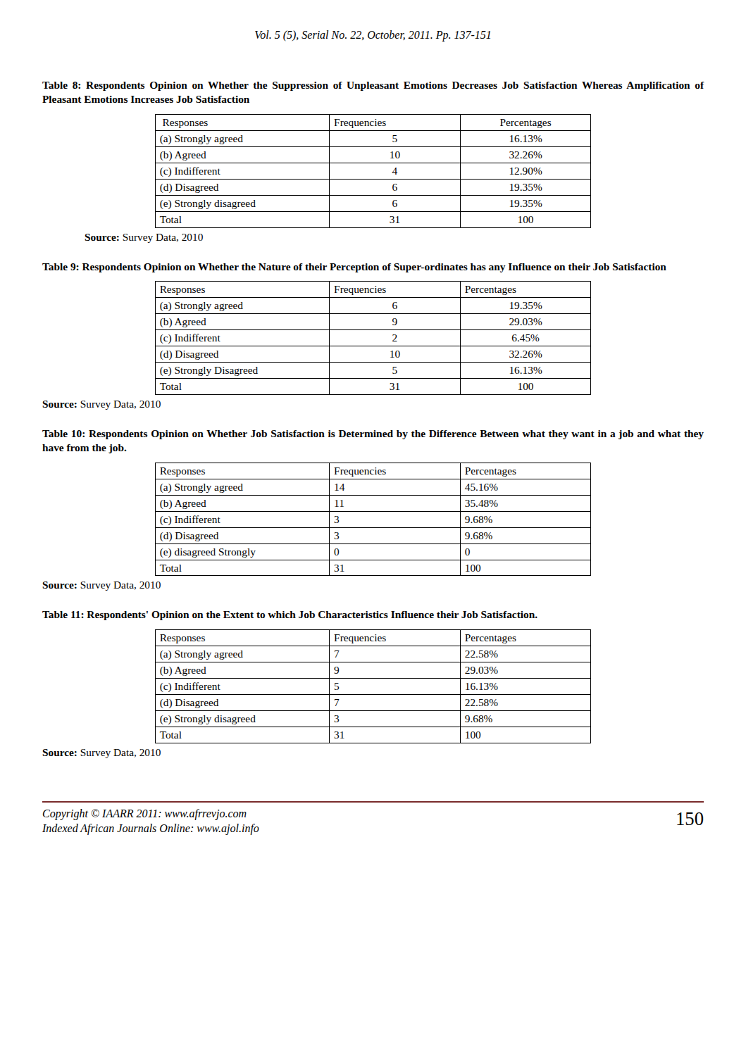Vol. 5 (5), Serial No. 22, October, 2011. Pp. 137-151
Table 8: Respondents Opinion on Whether the Suppression of Unpleasant Emotions Decreases Job Satisfaction Whereas Amplification of Pleasant Emotions Increases Job Satisfaction
| Responses | Frequencies | Percentages |
| (a) Strongly agreed | 5 | 16.13% |
| (b) Agreed | 10 | 32.26% |
| (c) Indifferent | 4 | 12.90% |
| (d) Disagreed | 6 | 19.35% |
| (e) Strongly disagreed | 6 | 19.35% |
| Total | 31 | 100 |
Source: Survey Data, 2010
Table 9: Respondents Opinion on Whether the Nature of their Perception of Super-ordinates has any Influence on their Job Satisfaction
| Responses | Frequencies | Percentages |
| (a) Strongly agreed | 6 | 19.35% |
| (b) Agreed | 9 | 29.03% |
| (c) Indifferent | 2 | 6.45% |
| (d) Disagreed | 10 | 32.26% |
| (e) Strongly Disagreed | 5 | 16.13% |
| Total | 31 | 100 |
Source: Survey Data, 2010
Table 10: Respondents Opinion on Whether Job Satisfaction is Determined by the Difference Between what they want in a job and what they have from the job.
| Responses | Frequencies | Percentages |
| (a) Strongly agreed | 14 | 45.16% |
| (b) Agreed | 11 | 35.48% |
| (c) Indifferent | 3 | 9.68% |
| (d) Disagreed | 3 | 9.68% |
| (e) disagreed Strongly | 0 | 0 |
| Total | 31 | 100 |
Source: Survey Data, 2010
Table 11: Respondents' Opinion on the Extent to which Job Characteristics Influence their Job Satisfaction.
| Responses | Frequencies | Percentages |
| (a) Strongly agreed | 7 | 22.58% |
| (b) Agreed | 9 | 29.03% |
| (c) Indifferent | 5 | 16.13% |
| (d) Disagreed | 7 | 22.58% |
| (e) Strongly disagreed | 3 | 9.68% |
| Total | 31 | 100 |
Source: Survey Data, 2010
150
Copyright © IAARR 2011: www.afrrevjo.com
Indexed African Journals Online: www.ajol.info